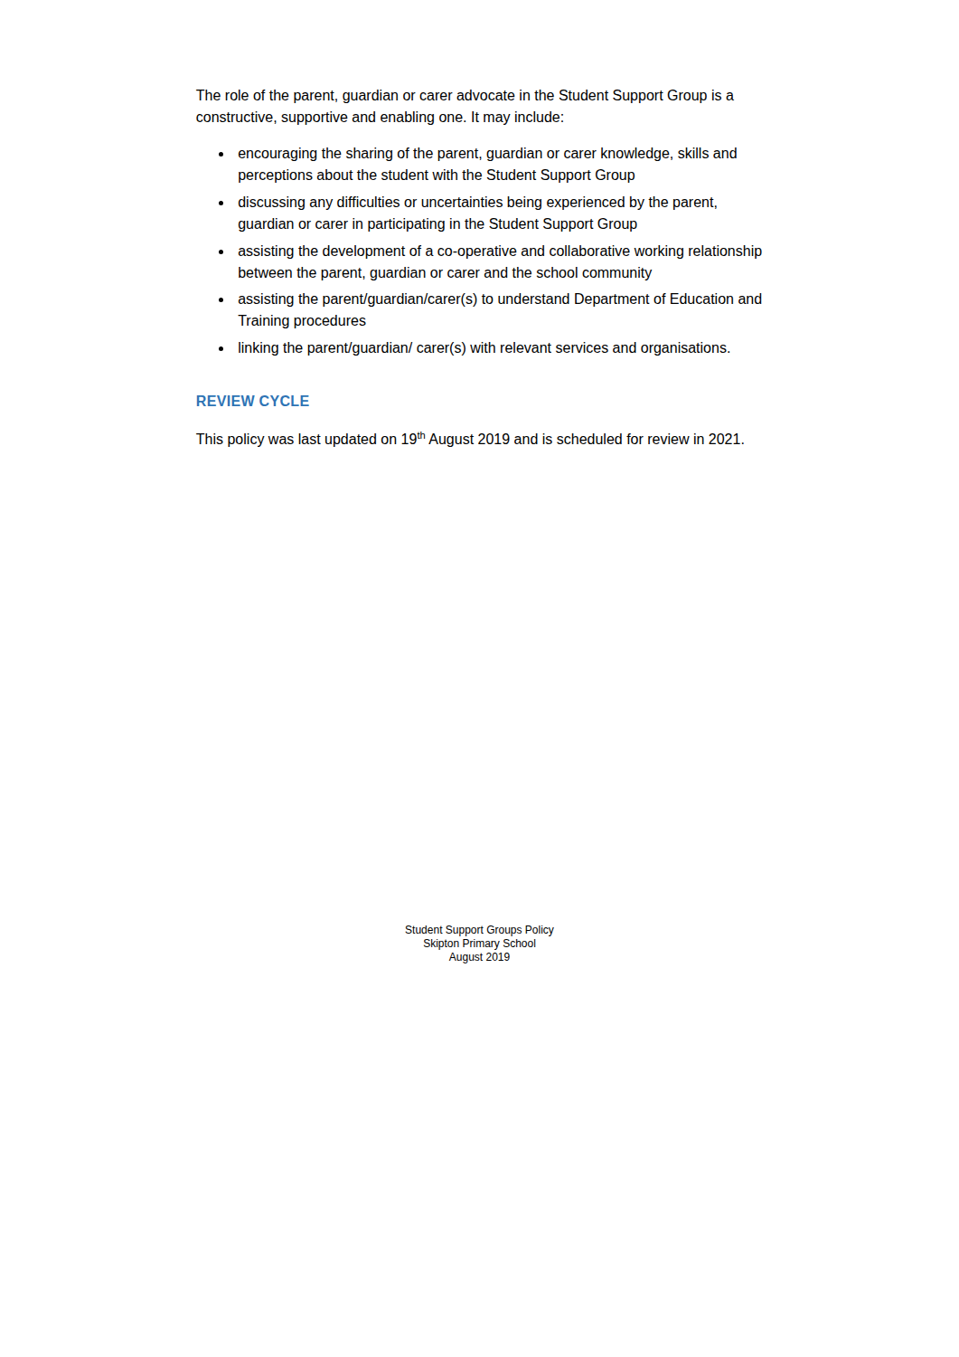The role of the parent, guardian or carer advocate in the Student Support Group is a constructive, supportive and enabling one. It may include:
encouraging the sharing of the parent, guardian or carer knowledge, skills and perceptions about the student with the Student Support Group
discussing any difficulties or uncertainties being experienced by the parent, guardian or carer in participating in the Student Support Group
assisting the development of a co-operative and collaborative working relationship between the parent, guardian or carer and the school community
assisting the parent/guardian/carer(s) to understand Department of Education and Training procedures
linking the parent/guardian/ carer(s) with relevant services and organisations.
REVIEW CYCLE
This policy was last updated on 19th August 2019 and is scheduled for review in 2021.
Student Support Groups Policy
Skipton Primary School
August 2019